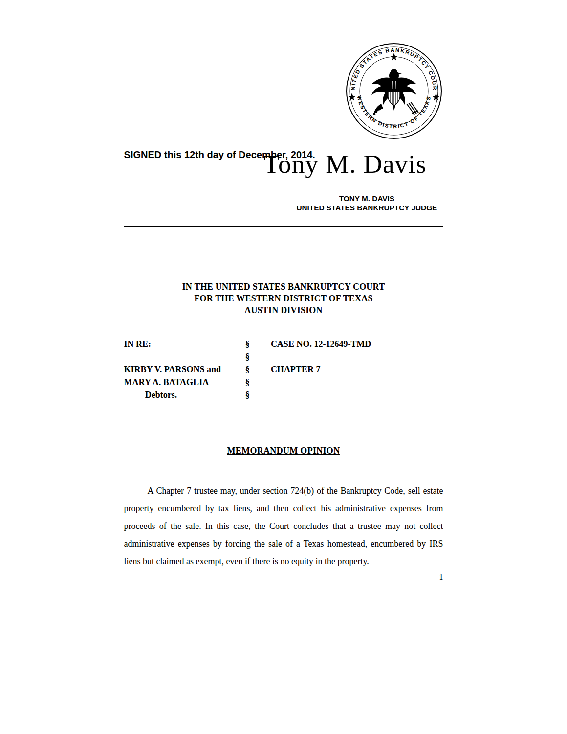UNITED STATES BANKRUPTCY COURT WESTERN DISTRICT OF TEXAS
SIGNED this 12th day of December, 2014.
Tony M. Davis
TONY M. DAVIS
UNITED STATES BANKRUPTCY JUDGE
IN THE UNITED STATES BANKRUPTCY COURT
FOR THE WESTERN DISTRICT OF TEXAS
AUSTIN DIVISION
| IN RE: | § | CASE NO. 12-12649-TMD |
| | § | |
| KIRBY V. PARSONS and | § | CHAPTER 7 |
| MARY A. BATAGLIA | § | |
| Debtors. | § | |
MEMORANDUM OPINION
A Chapter 7 trustee may, under section 724(b) of the Bankruptcy Code, sell estate property encumbered by tax liens, and then collect his administrative expenses from proceeds of the sale. In this case, the Court concludes that a trustee may not collect administrative expenses by forcing the sale of a Texas homestead, encumbered by IRS liens but claimed as exempt, even if there is no equity in the property.
1